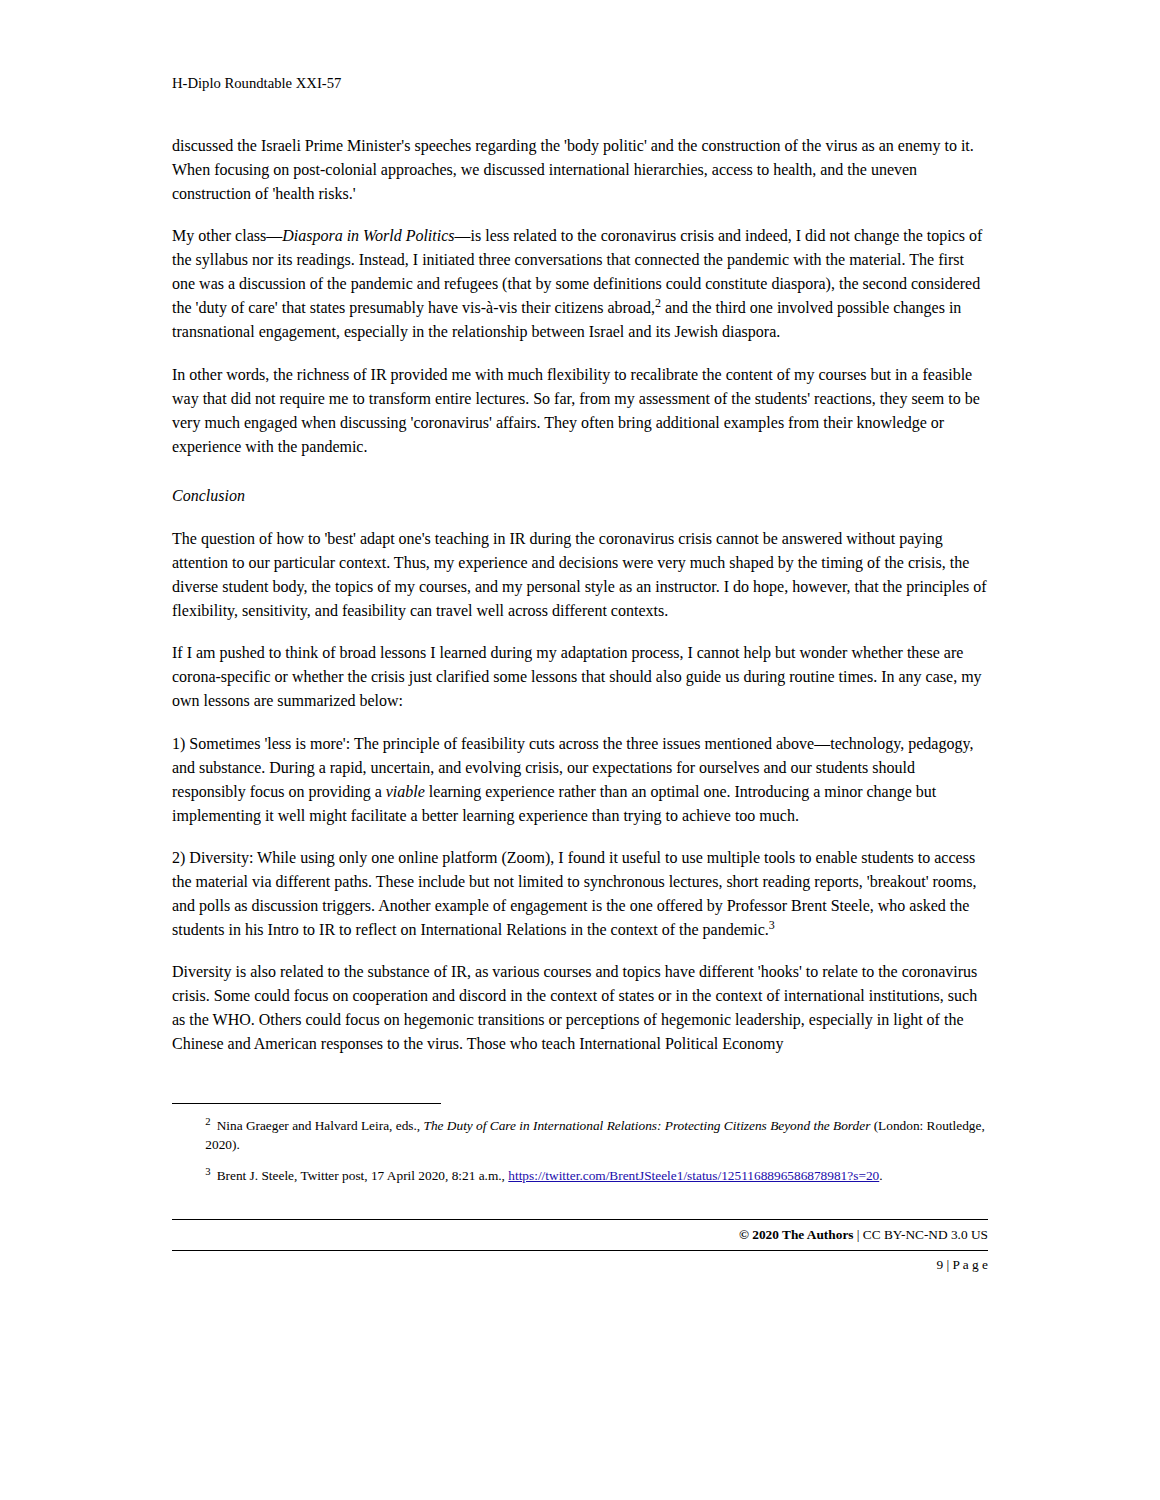H-Diplo Roundtable XXI-57
discussed the Israeli Prime Minister's speeches regarding the 'body politic' and the construction of the virus as an enemy to it. When focusing on post-colonial approaches, we discussed international hierarchies, access to health, and the uneven construction of 'health risks.'
My other class—Diaspora in World Politics—is less related to the coronavirus crisis and indeed, I did not change the topics of the syllabus nor its readings. Instead, I initiated three conversations that connected the pandemic with the material. The first one was a discussion of the pandemic and refugees (that by some definitions could constitute diaspora), the second considered the 'duty of care' that states presumably have vis-à-vis their citizens abroad,2 and the third one involved possible changes in transnational engagement, especially in the relationship between Israel and its Jewish diaspora.
In other words, the richness of IR provided me with much flexibility to recalibrate the content of my courses but in a feasible way that did not require me to transform entire lectures. So far, from my assessment of the students' reactions, they seem to be very much engaged when discussing 'coronavirus' affairs. They often bring additional examples from their knowledge or experience with the pandemic.
Conclusion
The question of how to 'best' adapt one's teaching in IR during the coronavirus crisis cannot be answered without paying attention to our particular context. Thus, my experience and decisions were very much shaped by the timing of the crisis, the diverse student body, the topics of my courses, and my personal style as an instructor. I do hope, however, that the principles of flexibility, sensitivity, and feasibility can travel well across different contexts.
If I am pushed to think of broad lessons I learned during my adaptation process, I cannot help but wonder whether these are corona-specific or whether the crisis just clarified some lessons that should also guide us during routine times. In any case, my own lessons are summarized below:
1) Sometimes 'less is more': The principle of feasibility cuts across the three issues mentioned above—technology, pedagogy, and substance. During a rapid, uncertain, and evolving crisis, our expectations for ourselves and our students should responsibly focus on providing a viable learning experience rather than an optimal one. Introducing a minor change but implementing it well might facilitate a better learning experience than trying to achieve too much.
2) Diversity: While using only one online platform (Zoom), I found it useful to use multiple tools to enable students to access the material via different paths. These include but not limited to synchronous lectures, short reading reports, 'breakout' rooms, and polls as discussion triggers. Another example of engagement is the one offered by Professor Brent Steele, who asked the students in his Intro to IR to reflect on International Relations in the context of the pandemic.3
Diversity is also related to the substance of IR, as various courses and topics have different 'hooks' to relate to the coronavirus crisis. Some could focus on cooperation and discord in the context of states or in the context of international institutions, such as the WHO. Others could focus on hegemonic transitions or perceptions of hegemonic leadership, especially in light of the Chinese and American responses to the virus. Those who teach International Political Economy
2 Nina Graeger and Halvard Leira, eds., The Duty of Care in International Relations: Protecting Citizens Beyond the Border (London: Routledge, 2020).
3 Brent J. Steele, Twitter post, 17 April 2020, 8:21 a.m., https://twitter.com/BrentJSteele1/status/1251168896586878981?s=20.
© 2020 The Authors | CC BY-NC-ND 3.0 US
9 | P a g e